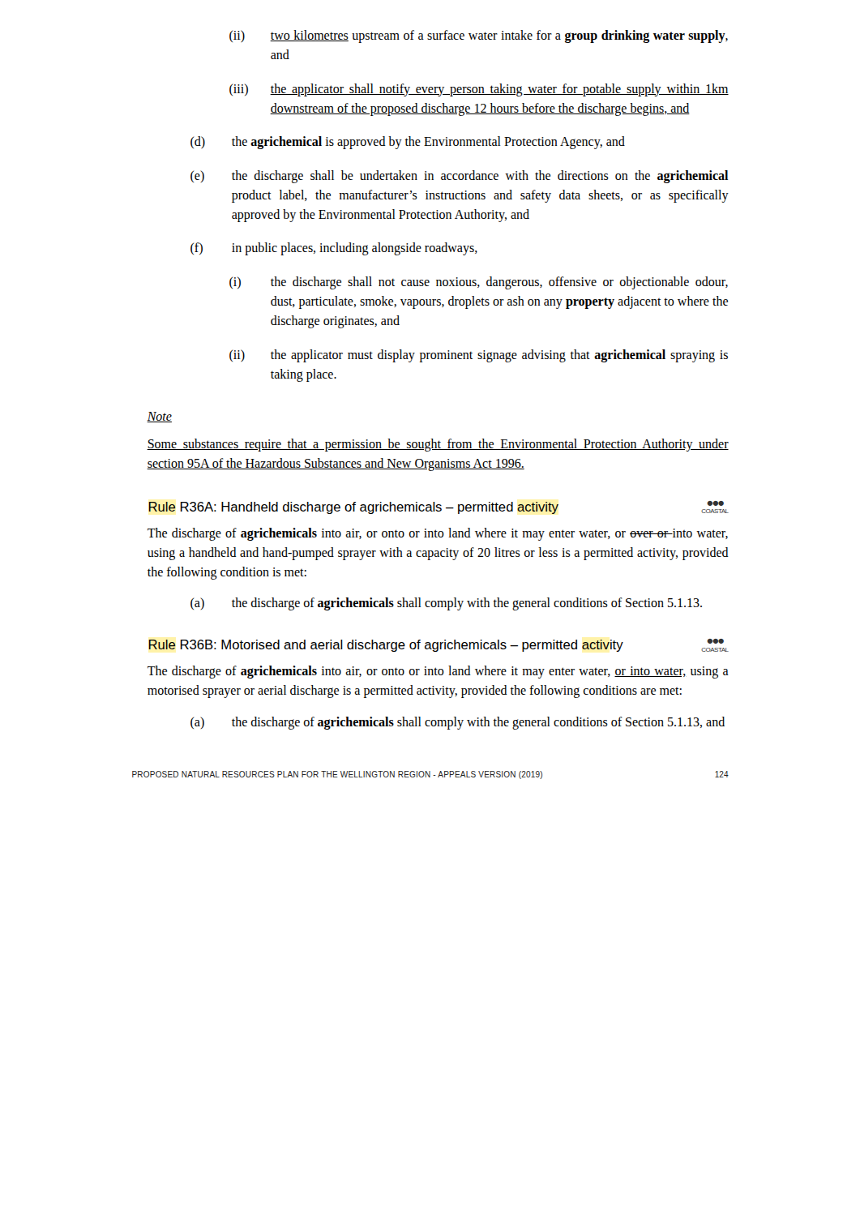(ii) two kilometres upstream of a surface water intake for a group drinking water supply, and
(iii) the applicator shall notify every person taking water for potable supply within 1km downstream of the proposed discharge 12 hours before the discharge begins, and
(d) the agrichemical is approved by the Environmental Protection Agency, and
(e) the discharge shall be undertaken in accordance with the directions on the agrichemical product label, the manufacturer’s instructions and safety data sheets, or as specifically approved by the Environmental Protection Authority, and
(f) in public places, including alongside roadways,
(i) the discharge shall not cause noxious, dangerous, offensive or objectionable odour, dust, particulate, smoke, vapours, droplets or ash on any property adjacent to where the discharge originates, and
(ii) the applicator must display prominent signage advising that agrichemical spraying is taking place.
Note
Some substances require that a permission be sought from the Environmental Protection Authority under section 95A of the Hazardous Substances and New Organisms Act 1996.
●●●COASTAL Rule R36A: Handheld discharge of agrichemicals – permitted activity
The discharge of agrichemicals into air, or onto or into land where it may enter water, or over or into water, using a handheld and hand-pumped sprayer with a capacity of 20 litres or less is a permitted activity, provided the following condition is met:
(a) the discharge of agrichemicals shall comply with the general conditions of Section 5.1.13.
●●●COASTAL Rule R36B: Motorised and aerial discharge of agrichemicals – permitted activity
The discharge of agrichemicals into air, or onto or into land where it may enter water, or into water, using a motorised sprayer or aerial discharge is a permitted activity, provided the following conditions are met:
(a) the discharge of agrichemicals shall comply with the general conditions of Section 5.1.13, and
PROPOSED NATURAL RESOURCES PLAN FOR THE WELLINGTON REGION - APPEALS VERSION (2019) 124